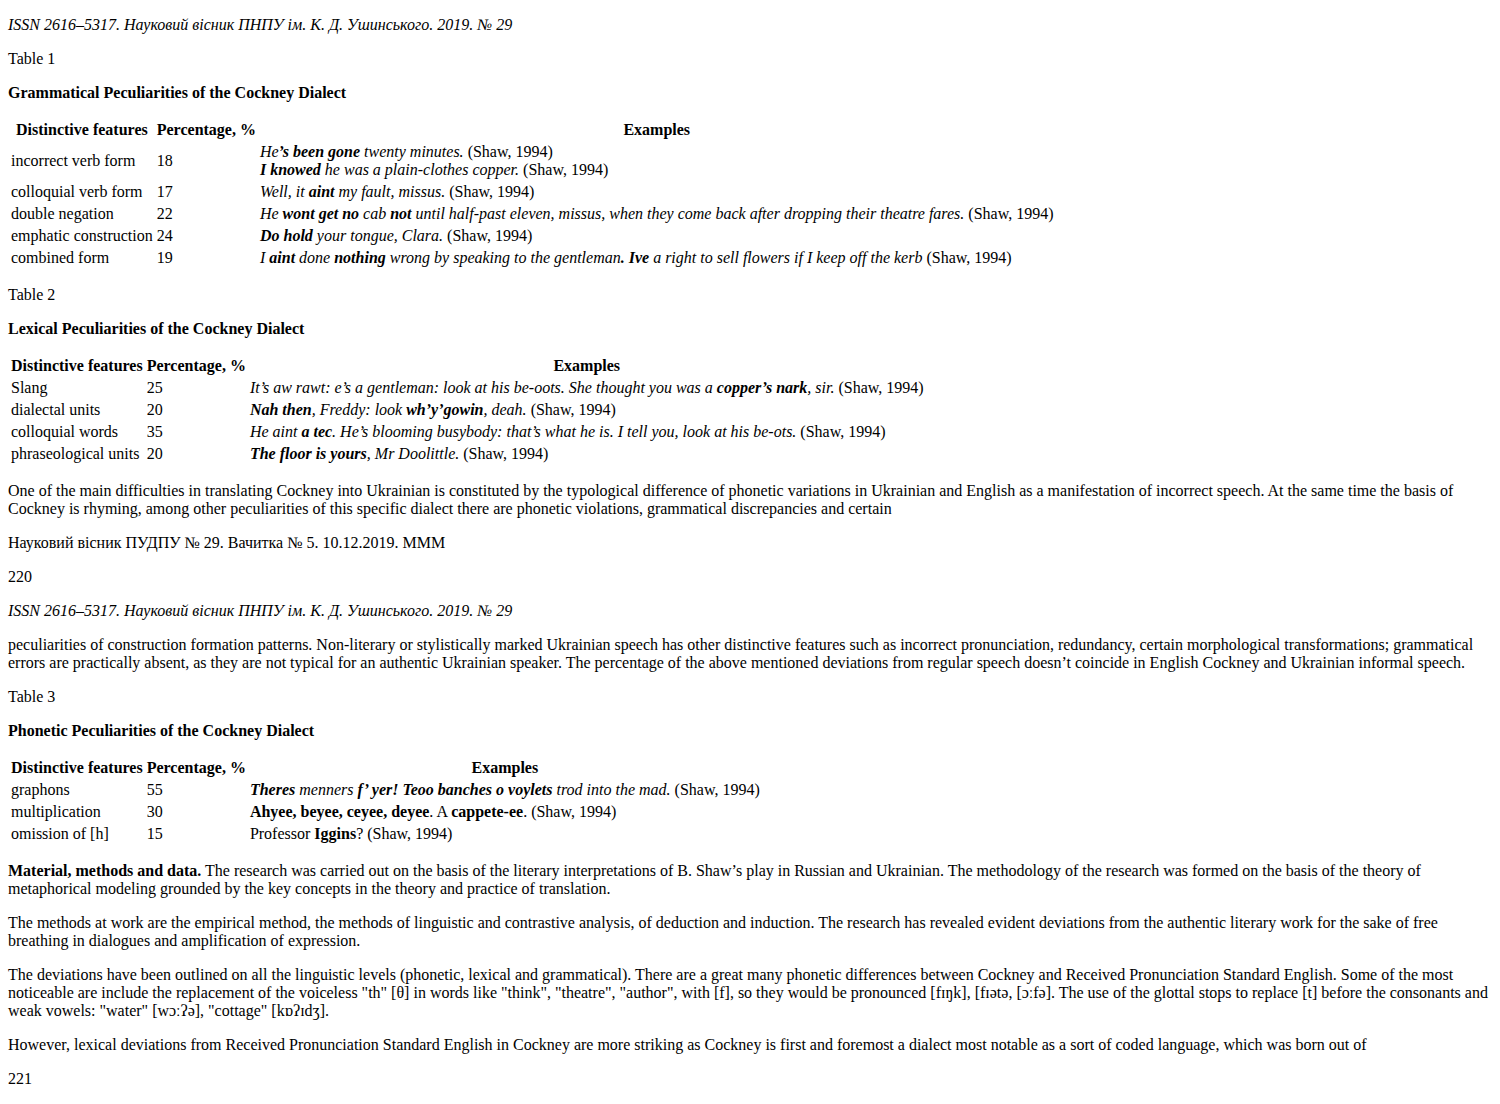ISSN 2616–5317. Науковий вісник ПНПУ ім. К. Д. Ушинського. 2019. № 29
Table 1
Grammatical Peculiarities of the Cockney Dialect
| Distinctive features | Percentage, % | Examples |
| --- | --- | --- |
| incorrect verb form | 18 | He ’s been gone twenty minutes. (Shaw, 1994) I knowed he was a plain-clothes copper. (Shaw, 1994) |
| colloquial verb form | 17 | Well, it aint my fault, missus. (Shaw, 1994) |
| double negation | 22 | He wont get no cab not until half-past eleven, missus, when they come back after dropping their theatre fares. (Shaw, 1994) |
| emphatic construction | 24 | Do hold your tongue, Clara. (Shaw, 1994) |
| combined form | 19 | I aint done nothing wrong by speaking to the gentleman . Ive a right to sell flowers if I keep off the kerb (Shaw, 1994) |
Table 2
Lexical Peculiarities of the Cockney Dialect
| Distinctive features | Percentage, % | Examples |
| --- | --- | --- |
| Slang | 25 | It’s aw rawt: e’s a gentleman: look at his be-oots. She thought you was a copper’s nark , sir. (Shaw, 1994) |
| dialectal units | 20 | Nah then , Freddy: look wh’y’gowin , deah. (Shaw, 1994) |
| colloquial words | 35 | He aint a tec . He’s blooming busybody: that’s what he is. I tell you, look at his be-ots. (Shaw, 1994) |
| phraseological units | 20 | The floor is yours , Mr Doolittle. (Shaw, 1994) |
One of the main difficulties in translating Cockney into Ukrainian is constituted by the typological difference of phonetic variations in Ukrainian and English as a manifestation of incorrect speech. At the same time the basis of Cockney is rhyming, among other peculiarities of this specific dialect there are phonetic violations, grammatical discrepancies and certain
Науковий вісник ПУДПУ № 29. Вачитка № 5. 10.12.2019. МММ
220
ISSN 2616–5317. Науковий вісник ПНПУ ім. К. Д. Ушинського. 2019. № 29
peculiarities of construction formation patterns. Non-literary or stylistically marked Ukrainian speech has other distinctive features such as incorrect pronunciation, redundancy, certain morphological transformations; grammatical errors are practically absent, as they are not typical for an authentic Ukrainian speaker. The percentage of the above mentioned deviations from regular speech doesn’t coincide in English Cockney and Ukrainian informal speech.
Table 3
Phonetic Peculiarities of the Cockney Dialect
| Distinctive features | Percentage, % | Examples |
| --- | --- | --- |
| graphons | 55 | Theres menners f’ yer! Teoo banches o voylets trod into the mad. (Shaw, 1994) |
| multiplication | 30 | Ahyee, beyee, ceyee, deyee . A cappete-ee . (Shaw, 1994) |
| omission of [h] | 15 | Professor Iggins ? (Shaw, 1994) |
Material, methods and data. The research was carried out on the basis of the literary interpretations of B. Shaw’s play in Russian and Ukrainian. The methodology of the research was formed on the basis of the theory of metaphorical modeling grounded by the key concepts in the theory and practice of translation.
The methods at work are the empirical method, the methods of linguistic and contrastive analysis, of deduction and induction. The research has revealed evident deviations from the authentic literary work for the sake of free breathing in dialogues and amplification of expression.
The deviations have been outlined on all the linguistic levels (phonetic, lexical and grammatical). There are a great many phonetic differences between Cockney and Received Pronunciation Standard English. Some of the most noticeable are include the replacement of the voiceless "th" [θ] in words like "think", "theatre", "author", with [f], so they would be pronounced [fɪŋk], [fɪətə, [ɔːfə]. The use of the glottal stops to replace [t] before the consonants and weak vowels: "water" [wɔːʔə], "cottage" [kɒʔɪdʒ].
However, lexical deviations from Received Pronunciation Standard English in Cockney are more striking as Cockney is first and foremost a dialect most notable as a sort of coded language, which was born out of
221